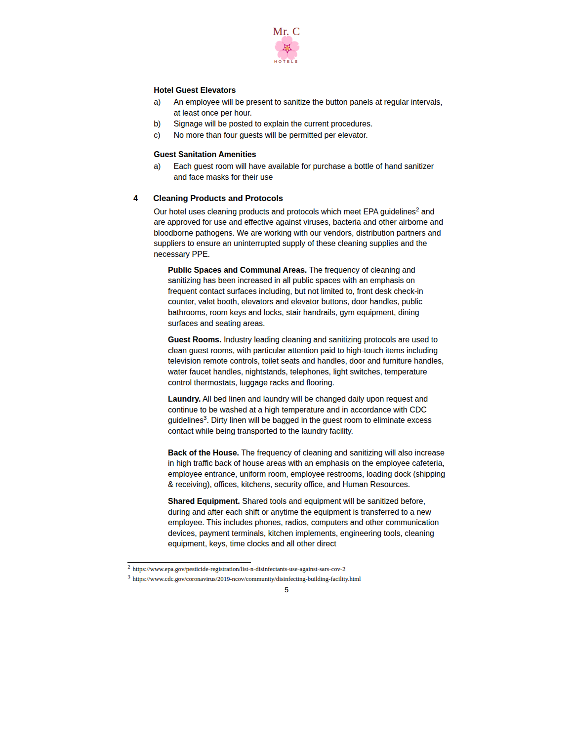Mr. C 🌸 HOTELS
Hotel Guest Elevators
a) An employee will be present to sanitize the button panels at regular intervals, at least once per hour.
b) Signage will be posted to explain the current procedures.
c) No more than four guests will be permitted per elevator.
Guest Sanitation Amenities
a) Each guest room will have available for purchase a bottle of hand sanitizer and face masks for their use
4 Cleaning Products and Protocols
Our hotel uses cleaning products and protocols which meet EPA guidelines2 and are approved for use and effective against viruses, bacteria and other airborne and bloodborne pathogens. We are working with our vendors, distribution partners and suppliers to ensure an uninterrupted supply of these cleaning supplies and the necessary PPE.
Public Spaces and Communal Areas. The frequency of cleaning and sanitizing has been increased in all public spaces with an emphasis on frequent contact surfaces including, but not limited to, front desk check-in counter, valet booth, elevators and elevator buttons, door handles, public bathrooms, room keys and locks, stair handrails, gym equipment, dining surfaces and seating areas.
Guest Rooms. Industry leading cleaning and sanitizing protocols are used to clean guest rooms, with particular attention paid to high-touch items including television remote controls, toilet seats and handles, door and furniture handles, water faucet handles, nightstands, telephones, light switches, temperature control thermostats, luggage racks and flooring.
Laundry. All bed linen and laundry will be changed daily upon request and continue to be washed at a high temperature and in accordance with CDC guidelines3. Dirty linen will be bagged in the guest room to eliminate excess contact while being transported to the laundry facility.
Back of the House. The frequency of cleaning and sanitizing will also increase in high traffic back of house areas with an emphasis on the employee cafeteria, employee entrance, uniform room, employee restrooms, loading dock (shipping & receiving), offices, kitchens, security office, and Human Resources.
Shared Equipment. Shared tools and equipment will be sanitized before, during and after each shift or anytime the equipment is transferred to a new employee. This includes phones, radios, computers and other communication devices, payment terminals, kitchen implements, engineering tools, cleaning equipment, keys, time clocks and all other direct
2 https://www.epa.gov/pesticide-registration/list-n-disinfectants-use-against-sars-cov-2
3 https://www.cdc.gov/coronavirus/2019-ncov/community/disinfecting-building-facility.html
5